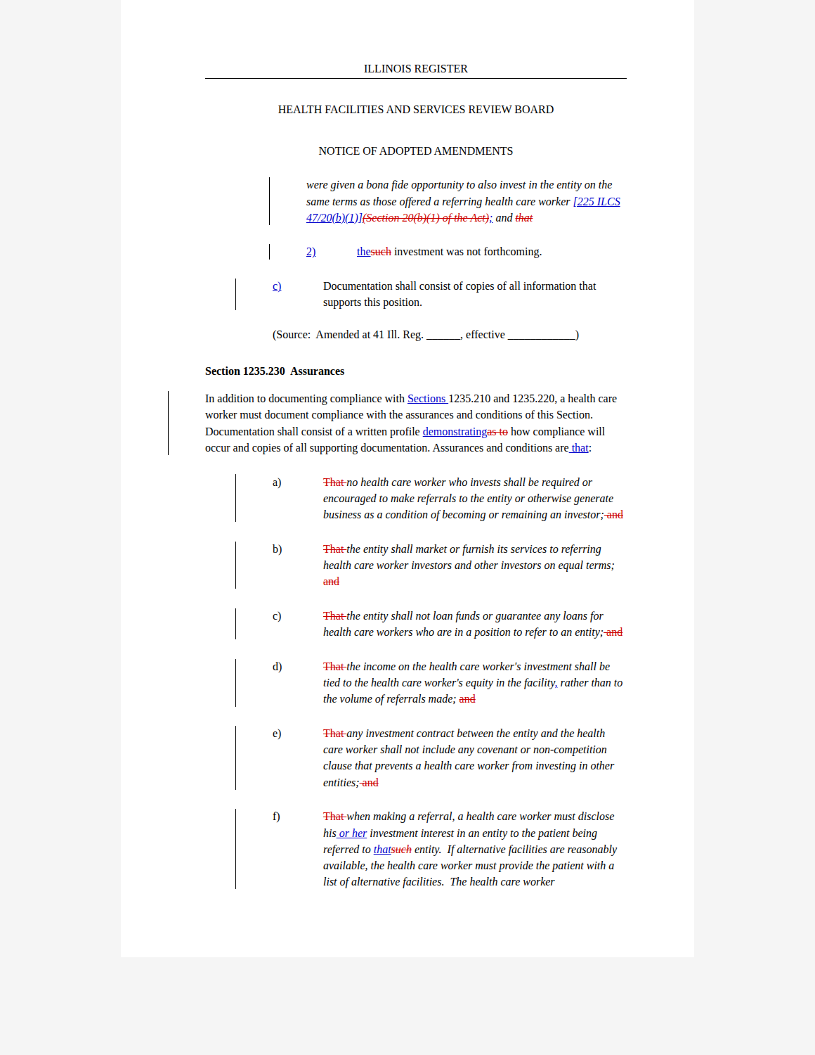Illinois Register
Health Facilities and Services Review Board
Notice of Adopted Amendments
were given a bona fide opportunity to also invest in the entity on the same terms as those offered a referring health care worker [225 ILCS 47/20(b)(1)](Section 20(b)(1) of the Act); and that
2)
the such investment was not forthcoming.
c)
Documentation shall consist of copies of all information that supports this position.
(Source: Amended at 41 Ill. Reg. ______, effective ____________)
Section 1235.230 Assurances
In addition to documenting compliance with Sections 1235.210 and 1235.220, a health care worker must document compliance with the assurances and conditions of this Section. Documentation shall consist of a written profile demonstrating as to how compliance will occur and copies of all supporting documentation. Assurances and conditions are that:
a)
That no health care worker who invests shall be required or encouraged to make referrals to the entity or otherwise generate business as a condition of becoming or remaining an investor; and
b)
That the entity shall market or furnish its services to referring health care worker investors and other investors on equal terms; and
c)
That the entity shall not loan funds or guarantee any loans for health care workers who are in a position to refer to an entity; and
d)
That the income on the health care worker's investment shall be tied to the health care worker's equity in the facility, rather than to the volume of referrals made; and
e)
That any investment contract between the entity and the health care worker shall not include any covenant or non-competition clause that prevents a health care worker from investing in other entities; and
f)
That when making a referral, a health care worker must disclose his or her investment interest in an entity to the patient being referred to that such entity. If alternative facilities are reasonably available, the health care worker must provide the patient with a list of alternative facilities. The health care worker